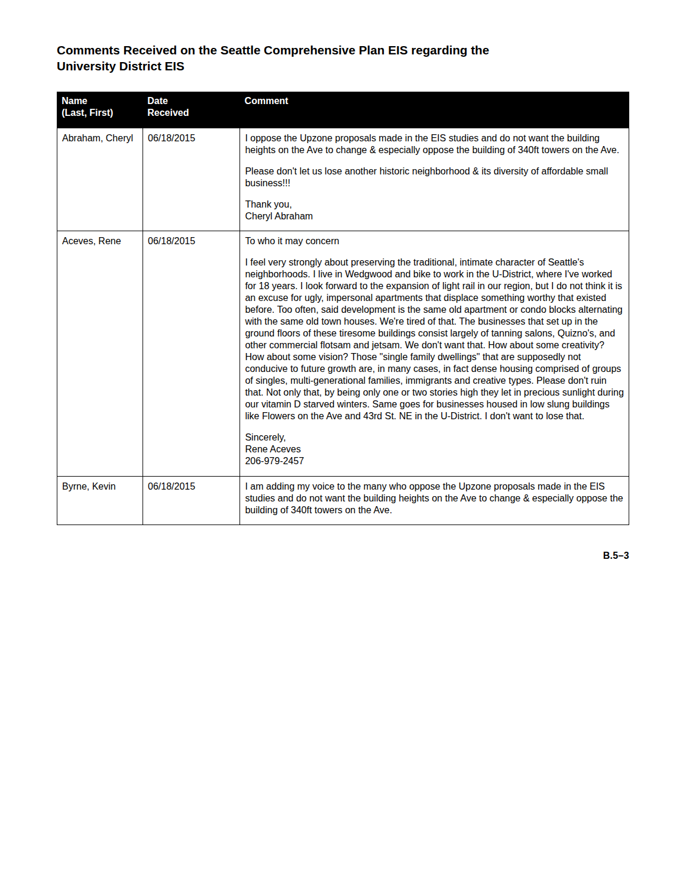Comments Received on the Seattle Comprehensive Plan EIS regarding the
University District EIS
| Name (Last, First) | Date Received | Comment |
| --- | --- | --- |
| Abraham, Cheryl | 06/18/2015 | I oppose the Upzone proposals made in the EIS studies and do not want the building heights on the Ave to change & especially oppose the building of 340ft towers on the Ave. Please don't let us lose another historic neighborhood & its diversity of affordable small business!!! Thank you, Cheryl Abraham |
| Aceves, Rene | 06/18/2015 | To who it may concern I feel very strongly about preserving the traditional, intimate character of Seattle's neighborhoods. I live in Wedgwood and bike to work in the U-District, where I've worked for 18 years. I look forward to the expansion of light rail in our region, but I do not think it is an excuse for ugly, impersonal apartments that displace something worthy that existed before. Too often, said development is the same old apartment or condo blocks alternating with the same old town houses. We're tired of that. The businesses that set up in the ground floors of these tiresome buildings consist largely of tanning salons, Quizno's, and other commercial flotsam and jetsam. We don't want that. How about some creativity? How about some vision? Those "single family dwellings" that are supposedly not conducive to future growth are, in many cases, in fact dense housing comprised of groups of singles, multi-generational families, immigrants and creative types. Please don't ruin that. Not only that, by being only one or two stories high they let in precious sunlight during our vitamin D starved winters. Same goes for businesses housed in low slung buildings like Flowers on the Ave and 43rd St. NE in the U-District. I don't want to lose that. Sincerely, Rene Aceves 206-979-2457 |
| Byrne, Kevin | 06/18/2015 | I am adding my voice to the many who oppose the Upzone proposals made in the EIS studies and do not want the building heights on the Ave to change & especially oppose the building of 340ft towers on the Ave. |
B.5–3